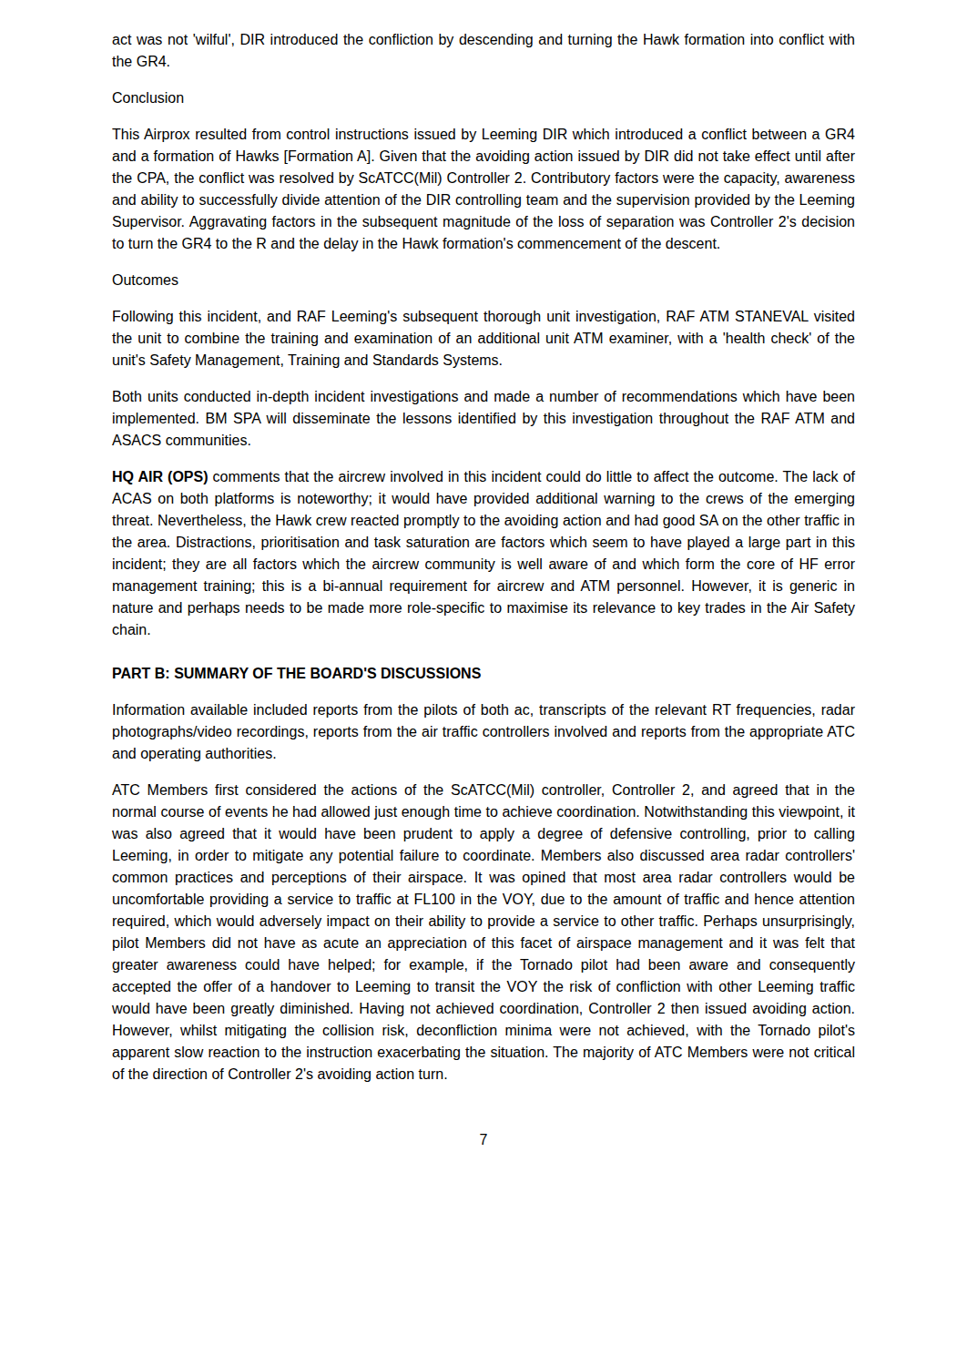act was not 'wilful', DIR introduced the confliction by descending and turning the Hawk formation into conflict with the GR4.
Conclusion
This Airprox resulted from control instructions issued by Leeming DIR which introduced a conflict between a GR4 and a formation of Hawks [Formation A]. Given that the avoiding action issued by DIR did not take effect until after the CPA, the conflict was resolved by ScATCC(Mil) Controller 2. Contributory factors were the capacity, awareness and ability to successfully divide attention of the DIR controlling team and the supervision provided by the Leeming Supervisor. Aggravating factors in the subsequent magnitude of the loss of separation was Controller 2's decision to turn the GR4 to the R and the delay in the Hawk formation's commencement of the descent.
Outcomes
Following this incident, and RAF Leeming's subsequent thorough unit investigation, RAF ATM STANEVAL visited the unit to combine the training and examination of an additional unit ATM examiner, with a 'health check' of the unit's Safety Management, Training and Standards Systems.
Both units conducted in-depth incident investigations and made a number of recommendations which have been implemented. BM SPA will disseminate the lessons identified by this investigation throughout the RAF ATM and ASACS communities.
HQ AIR (OPS) comments that the aircrew involved in this incident could do little to affect the outcome. The lack of ACAS on both platforms is noteworthy; it would have provided additional warning to the crews of the emerging threat. Nevertheless, the Hawk crew reacted promptly to the avoiding action and had good SA on the other traffic in the area. Distractions, prioritisation and task saturation are factors which seem to have played a large part in this incident; they are all factors which the aircrew community is well aware of and which form the core of HF error management training; this is a bi-annual requirement for aircrew and ATM personnel. However, it is generic in nature and perhaps needs to be made more role-specific to maximise its relevance to key trades in the Air Safety chain.
PART B: SUMMARY OF THE BOARD'S DISCUSSIONS
Information available included reports from the pilots of both ac, transcripts of the relevant RT frequencies, radar photographs/video recordings, reports from the air traffic controllers involved and reports from the appropriate ATC and operating authorities.
ATC Members first considered the actions of the ScATCC(Mil) controller, Controller 2, and agreed that in the normal course of events he had allowed just enough time to achieve coordination. Notwithstanding this viewpoint, it was also agreed that it would have been prudent to apply a degree of defensive controlling, prior to calling Leeming, in order to mitigate any potential failure to coordinate. Members also discussed area radar controllers' common practices and perceptions of their airspace. It was opined that most area radar controllers would be uncomfortable providing a service to traffic at FL100 in the VOY, due to the amount of traffic and hence attention required, which would adversely impact on their ability to provide a service to other traffic. Perhaps unsurprisingly, pilot Members did not have as acute an appreciation of this facet of airspace management and it was felt that greater awareness could have helped; for example, if the Tornado pilot had been aware and consequently accepted the offer of a handover to Leeming to transit the VOY the risk of confliction with other Leeming traffic would have been greatly diminished. Having not achieved coordination, Controller 2 then issued avoiding action. However, whilst mitigating the collision risk, deconfliction minima were not achieved, with the Tornado pilot's apparent slow reaction to the instruction exacerbating the situation. The majority of ATC Members were not critical of the direction of Controller 2's avoiding action turn.
7